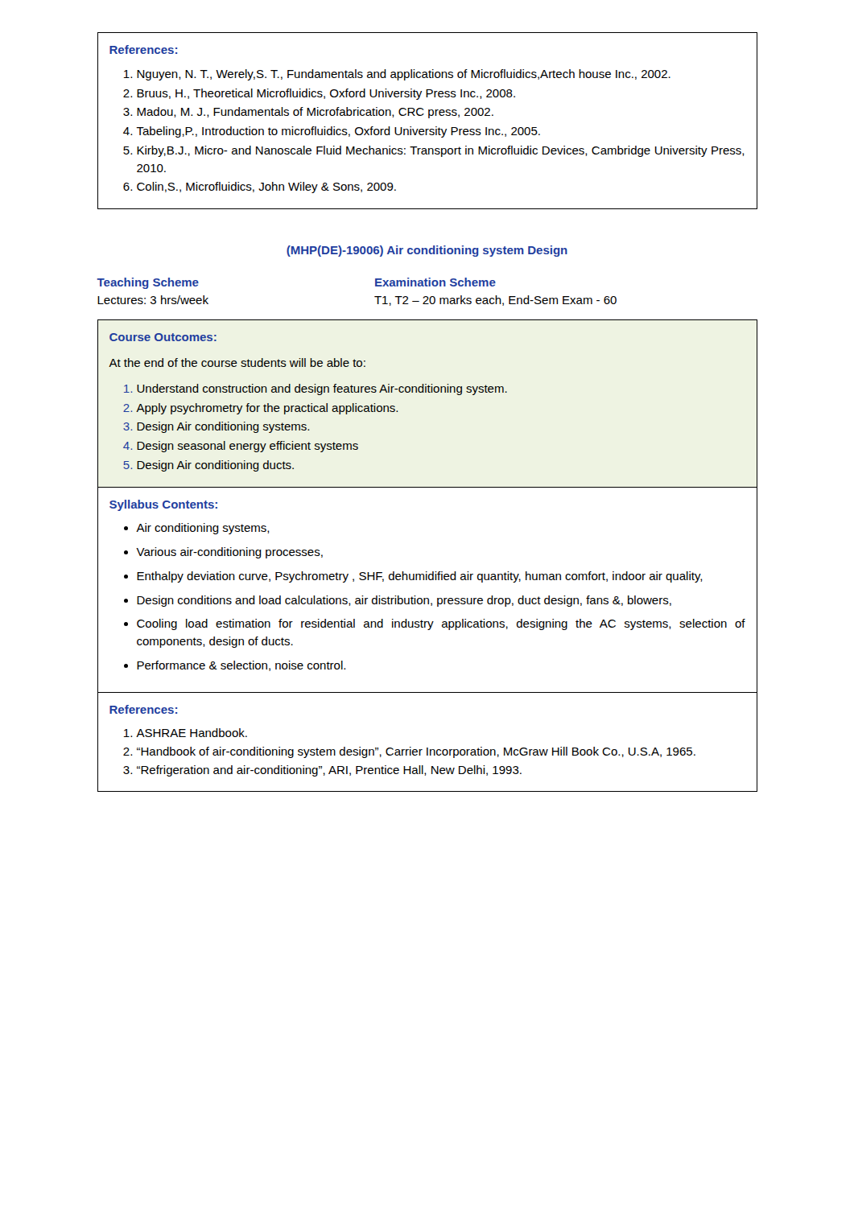References:
Nguyen, N. T., Werely,S. T., Fundamentals and applications of Microfluidics,Artech house Inc., 2002.
Bruus, H., Theoretical Microfluidics, Oxford University Press Inc., 2008.
Madou, M. J., Fundamentals of Microfabrication, CRC press, 2002.
Tabeling,P., Introduction to microfluidics, Oxford University Press Inc., 2005.
Kirby,B.J., Micro- and Nanoscale Fluid Mechanics: Transport in Microfluidic Devices, Cambridge University Press, 2010.
Colin,S., Microfluidics, John Wiley & Sons, 2009.
(MHP(DE)-19006) Air conditioning system Design
Teaching Scheme
Lectures: 3 hrs/week
Examination Scheme
T1, T2 – 20 marks each, End-Sem Exam - 60
Course Outcomes:
At the end of the course students will be able to:
Understand construction and design features Air-conditioning system.
Apply psychrometry for the practical applications.
Design Air conditioning systems.
Design seasonal energy efficient systems
Design Air conditioning ducts.
Syllabus Contents:
Air conditioning systems,
Various air-conditioning processes,
Enthalpy deviation curve, Psychrometry , SHF, dehumidified air quantity, human comfort, indoor air quality,
Design conditions and load calculations, air distribution, pressure drop, duct design, fans &, blowers,
Cooling load estimation for residential and industry applications, designing the AC systems, selection of components, design of ducts.
Performance & selection, noise control.
References:
ASHRAE Handbook.
“Handbook of air-conditioning system design”, Carrier Incorporation, McGraw Hill Book Co., U.S.A, 1965.
“Refrigeration and air-conditioning”, ARI, Prentice Hall, New Delhi, 1993.